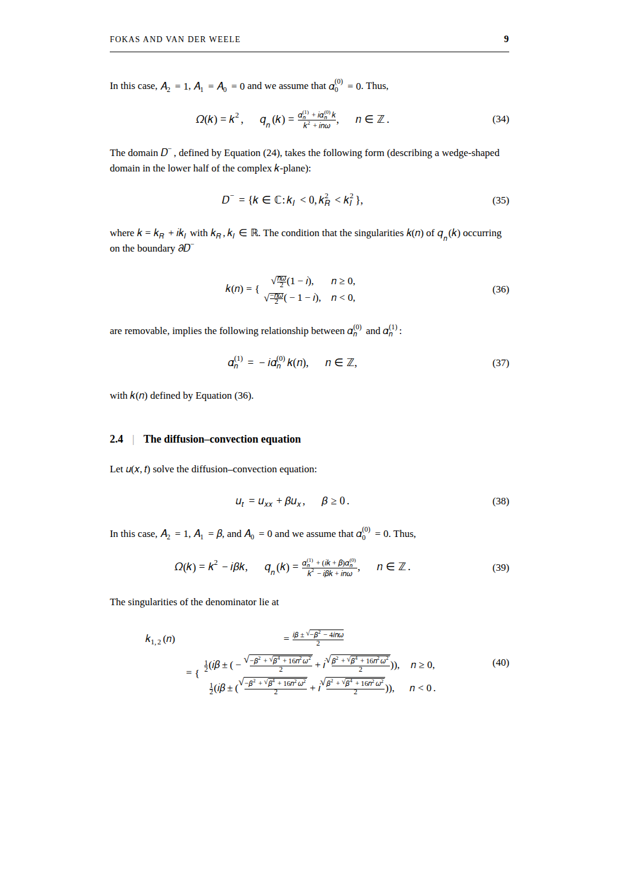Fokas and van der Weele 9
In this case, A2=1, A1=A0=0 and we assume that α0(0)=0. Thus,
Ω(k)=k2 , qn(k)= αn(1)+iαn(0)k k2+inω , n∈ℤ.
(34)
The domain D−, defined by Equation (24), takes the following form (describing a wedge-shaped domain in the lower half of the complex k-plane):
D−= { k∈ℂ: kI<0, kR2<kI2 },
(35)
where k=kR+ikI with kR,kI∈ℝ. The condition that the singularities k(n) of qn(k) occurring on the boundary ∂D−
k(n)= { nω2 (1−i), n≥0, −nω2 (−1−i), n<0,
(36)
are removable, implies the following relationship between αn(0) and αn(1):
αn(1) =−i αn(0) k(n), n∈ℤ,
(37)
with k(n) defined by Equation (36).
2.4|The diffusion–convection equation
Let u(x,t) solve the diffusion–convection equation:
ut=uxx +βux, β≥0.
(38)
In this case, A2=1, A1=β, and A0=0 and we assume that α0(0)=0. Thus,
Ω(k)=k2−iβk, qn(k)= αn(1)+(ik+β)αn(0) k2−iβk+inω ,n∈ℤ.
(39)
The singularities of the denominator lie at
k1,2(n) = iβ±−β2−4inω 2 = { 12 ( iβ± ( −−β2+β4+16n2ω22 +iβ2+β4+16n2ω22 ) ), n≥0, 12 ( iβ± ( −β2+β4+16n2ω22 +iβ2+β4+16n2ω22 ) ), n<0.
(40)